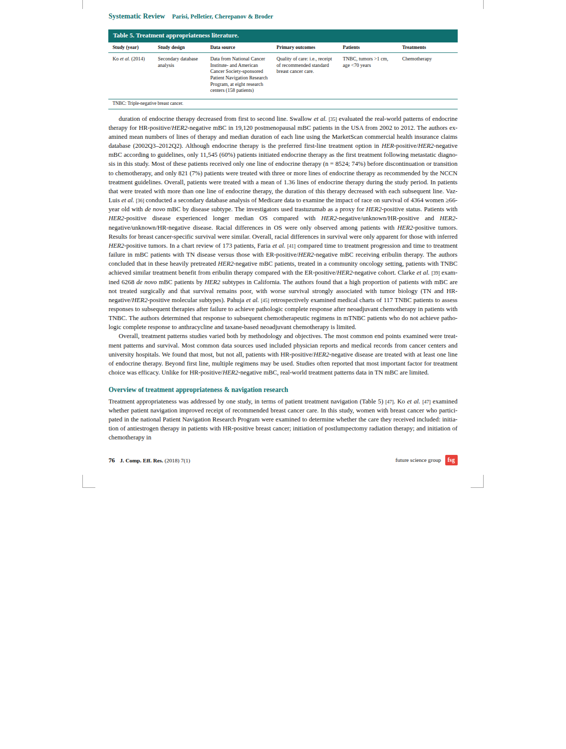Systematic Review Parisi, Pelletier, Cherepanov & Broder
Table 5. Treatment appropriateness literature.
| Study (year) | Study design | Data source | Primary outcomes | Patients | Treatments |
| --- | --- | --- | --- | --- | --- |
| Ko et al. (2014) | Secondary database analysis | Data from National Cancer Institute- and American Cancer Society-sponsored Patient Navigation Research Program, at eight research centers (158 patients) | Quality of care: i.e., receipt of recommended standard breast cancer care. | TNBC, tumors >1 cm, age <70 years | Chemotherapy |
| TNBC: Triple-negative breast cancer. |
duration of endocrine therapy decreased from first to second line. Swallow et al. [35] evaluated the real-world patterns of endocrine therapy for HR-positive/HER2-negative mBC in 19,120 postmenopausal mBC patients in the USA from 2002 to 2012. The authors examined mean numbers of lines of therapy and median duration of each line using the MarketScan commercial health insurance claims database (2002Q3–2012Q2). Although endocrine therapy is the preferred first-line treatment option in HER-positive/HER2-negative mBC according to guidelines, only 11,545 (60%) patients initiated endocrine therapy as the first treatment following metastatic diagnosis in this study. Most of these patients received only one line of endocrine therapy (n = 8524; 74%) before discontinuation or transition to chemotherapy, and only 821 (7%) patients were treated with three or more lines of endocrine therapy as recommended by the NCCN treatment guidelines. Overall, patients were treated with a mean of 1.36 lines of endocrine therapy during the study period. In patients that were treated with more than one line of endocrine therapy, the duration of this therapy decreased with each subsequent line. Vaz-Luis et al. [36] conducted a secondary database analysis of Medicare data to examine the impact of race on survival of 4364 women ≥66-year old with de novo mBC by disease subtype. The investigators used trastuzumab as a proxy for HER2-positive status. Patients with HER2-positive disease experienced longer median OS compared with HER2-negative/unknown/HR-positive and HER2-negative/unknown/HR-negative disease. Racial differences in OS were only observed among patients with HER2-positive tumors. Results for breast cancer-specific survival were similar. Overall, racial differences in survival were only apparent for those with inferred HER2-positive tumors. In a chart review of 173 patients, Faria et al. [41] compared time to treatment progression and time to treatment failure in mBC patients with TN disease versus those with ER-positive/HER2-negative mBC receiving eribulin therapy. The authors concluded that in these heavily pretreated HER2-negative mBC patients, treated in a community oncology setting, patients with TNBC achieved similar treatment benefit from eribulin therapy compared with the ER-positive/HER2-negative cohort. Clarke et al. [39] examined 6268 de novo mBC patients by HER2 subtypes in California. The authors found that a high proportion of patients with mBC are not treated surgically and that survival remains poor, with worse survival strongly associated with tumor biology (TN and HR-negative/HER2-positive molecular subtypes). Pahuja et al. [45] retrospectively examined medical charts of 117 TNBC patients to assess responses to subsequent therapies after failure to achieve pathologic complete response after neoadjuvant chemotherapy in patients with TNBC. The authors determined that response to subsequent chemotherapeutic regimens in mTNBC patients who do not achieve pathologic complete response to anthracycline and taxane-based neoadjuvant chemotherapy is limited.
Overall, treatment patterns studies varied both by methodology and objectives. The most common end points examined were treatment patterns and survival. Most common data sources used included physician reports and medical records from cancer centers and university hospitals. We found that most, but not all, patients with HR-positive/HER2-negative disease are treated with at least one line of endocrine therapy. Beyond first line, multiple regimens may be used. Studies often reported that most important factor for treatment choice was efficacy. Unlike for HR-positive/HER2-negative mBC, real-world treatment patterns data in TN mBC are limited.
Overview of treatment appropriateness & navigation research
Treatment appropriateness was addressed by one study, in terms of patient treatment navigation (Table 5) [47]. Ko et al. [47] examined whether patient navigation improved receipt of recommended breast cancer care. In this study, women with breast cancer who participated in the national Patient Navigation Research Program were examined to determine whether the care they received included: initiation of antiestrogen therapy in patients with HR-positive breast cancer; initiation of postlumpectomy radiation therapy; and initiation of chemotherapy in
76 J. Comp. Eff. Res. (2018) 7(1)
future science group fsg